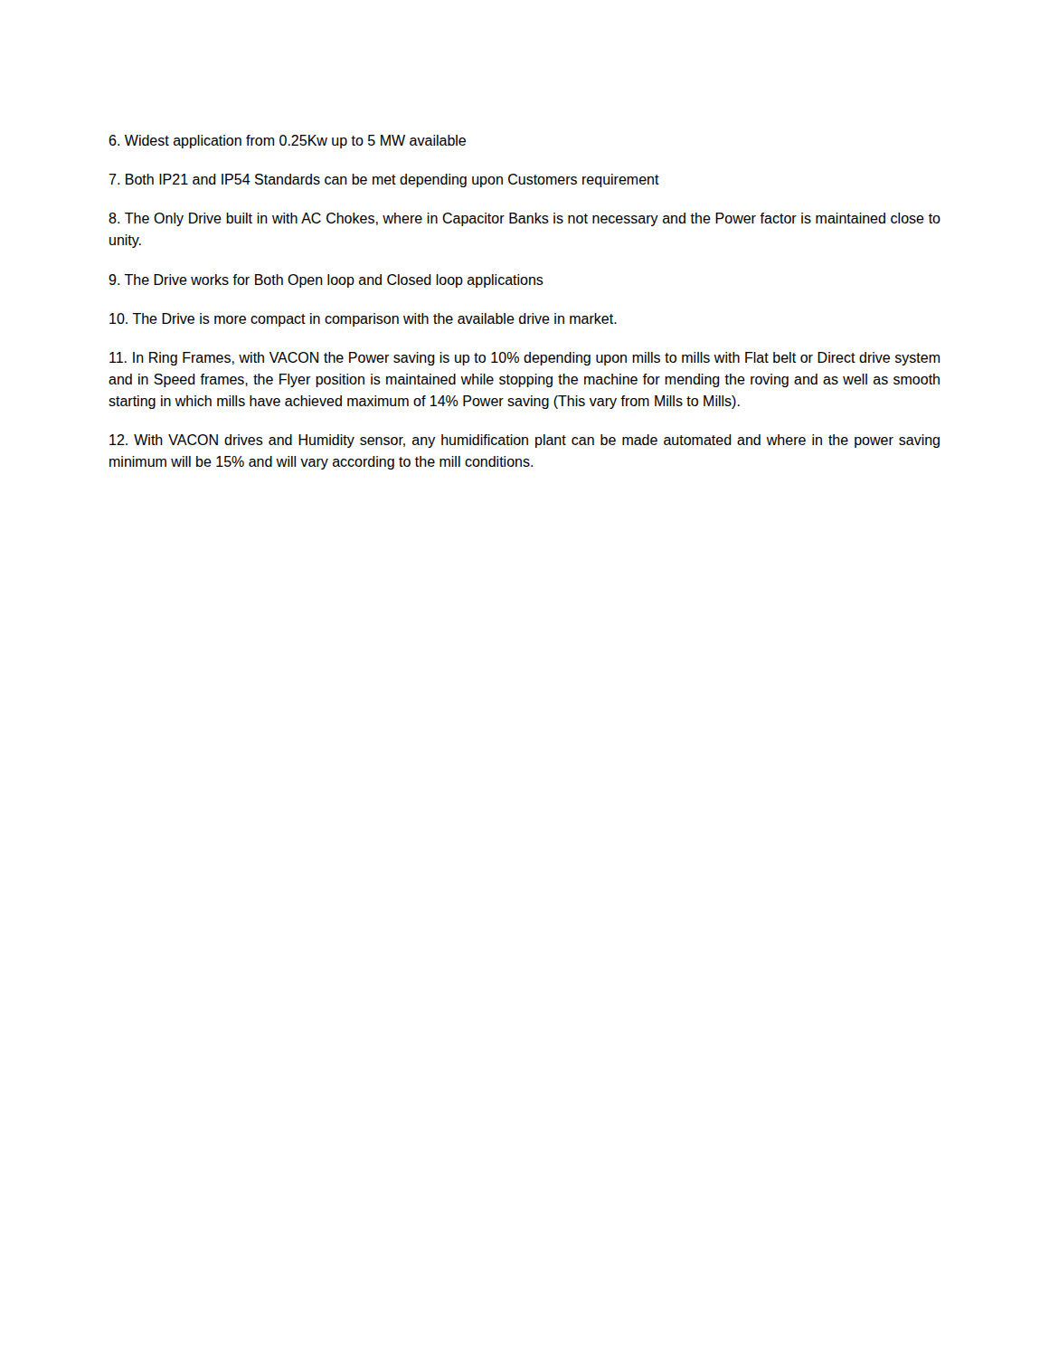6. Widest application from 0.25Kw up to 5 MW available
7. Both IP21 and IP54 Standards can be met depending upon Customers requirement
8. The Only Drive built in with AC Chokes, where in Capacitor Banks is not necessary and the Power factor is maintained close to unity.
9. The Drive works for Both Open loop and Closed loop applications
10. The Drive is more compact in comparison with the available drive in market.
11. In Ring Frames, with VACON the Power saving is up to 10% depending upon mills to mills with Flat belt or Direct drive system and in Speed frames, the Flyer position is maintained while stopping the machine for mending the roving and as well as smooth starting in which mills have achieved maximum of 14% Power saving (This vary from Mills to Mills).
12. With VACON drives and Humidity sensor, any humidification plant can be made automated and where in the power saving minimum will be 15% and will vary according to the mill conditions.